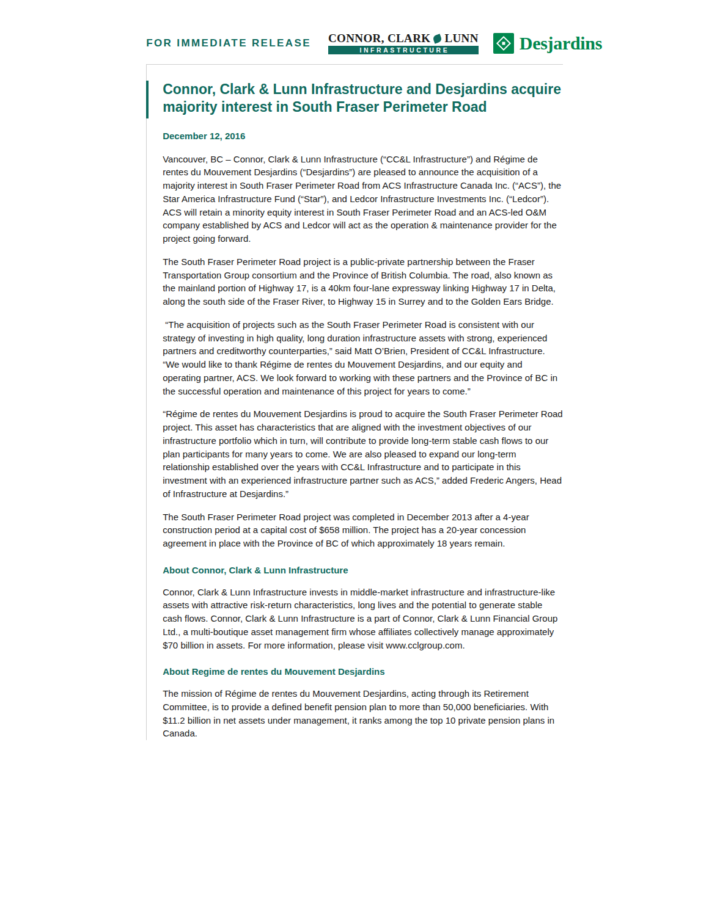FOR IMMEDIATE RELEASE
CONNOR, CLARK LUNN
INFRASTRUCTURE
Desjardins
Connor, Clark & Lunn Infrastructure and Desjardins acquire
majority interest in South Fraser Perimeter Road
December 12, 2016
Vancouver, BC – Connor, Clark & Lunn Infrastructure (“CC&L Infrastructure”) and Régime de rentes du Mouvement Desjardins (“Desjardins”) are pleased to announce the acquisition of a majority interest in South Fraser Perimeter Road from ACS Infrastructure Canada Inc. (“ACS”), the Star America Infrastructure Fund (“Star”), and Ledcor Infrastructure Investments Inc. (“Ledcor”). ACS will retain a minority equity interest in South Fraser Perimeter Road and an ACS-led O&M company established by ACS and Ledcor will act as the operation & maintenance provider for the project going forward.
The South Fraser Perimeter Road project is a public-private partnership between the Fraser Transportation Group consortium and the Province of British Columbia. The road, also known as the mainland portion of Highway 17, is a 40km four-lane expressway linking Highway 17 in Delta, along the south side of the Fraser River, to Highway 15 in Surrey and to the Golden Ears Bridge.
“The acquisition of projects such as the South Fraser Perimeter Road is consistent with our strategy of investing in high quality, long duration infrastructure assets with strong, experienced partners and creditworthy counterparties,” said Matt O’Brien, President of CC&L Infrastructure. “We would like to thank Régime de rentes du Mouvement Desjardins, and our equity and operating partner, ACS. We look forward to working with these partners and the Province of BC in the successful operation and maintenance of this project for years to come.”
“Régime de rentes du Mouvement Desjardins is proud to acquire the South Fraser Perimeter Road project. This asset has characteristics that are aligned with the investment objectives of our infrastructure portfolio which in turn, will contribute to provide long-term stable cash flows to our plan participants for many years to come. We are also pleased to expand our long-term relationship established over the years with CC&L Infrastructure and to participate in this investment with an experienced infrastructure partner such as ACS,” added Frederic Angers, Head of Infrastructure at Desjardins.”
The South Fraser Perimeter Road project was completed in December 2013 after a 4-year construction period at a capital cost of $658 million. The project has a 20-year concession agreement in place with the Province of BC of which approximately 18 years remain.
About Connor, Clark & Lunn Infrastructure
Connor, Clark & Lunn Infrastructure invests in middle-market infrastructure and infrastructure-like assets with attractive risk-return characteristics, long lives and the potential to generate stable cash flows. Connor, Clark & Lunn Infrastructure is a part of Connor, Clark & Lunn Financial Group Ltd., a multi-boutique asset management firm whose affiliates collectively manage approximately $70 billion in assets. For more information, please visit www.cclgroup.com.
About Regime de rentes du Mouvement Desjardins
The mission of Régime de rentes du Mouvement Desjardins, acting through its Retirement Committee, is to provide a defined benefit pension plan to more than 50,000 beneficiaries. With $11.2 billion in net assets under management, it ranks among the top 10 private pension plans in Canada.